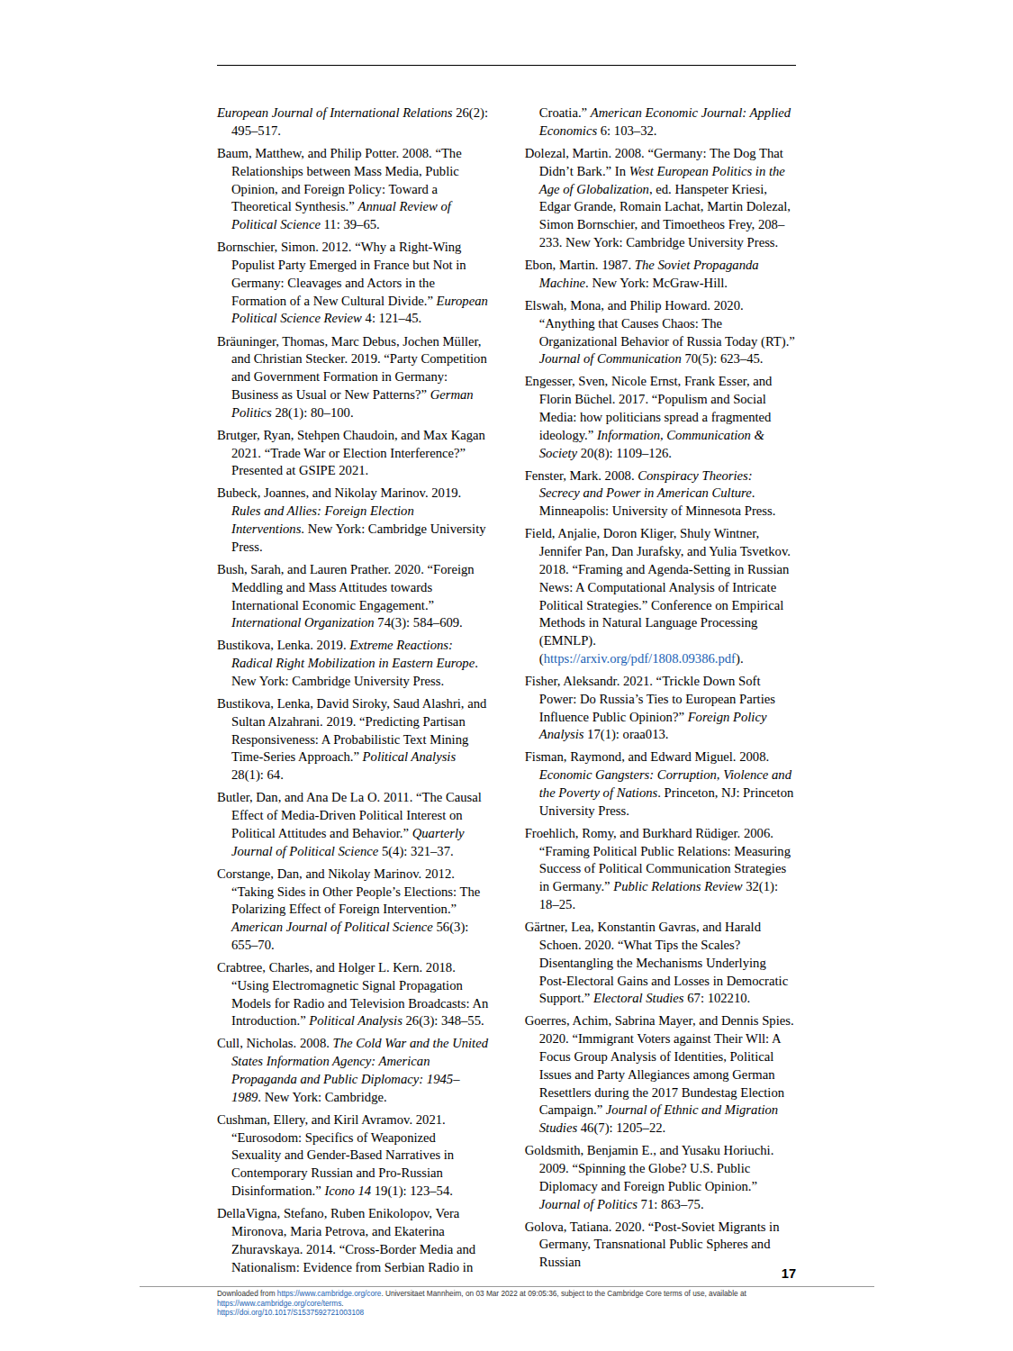European Journal of International Relations 26(2): 495–517.
Baum, Matthew, and Philip Potter. 2008. “The Relationships between Mass Media, Public Opinion, and Foreign Policy: Toward a Theoretical Synthesis.” Annual Review of Political Science 11: 39–65.
Bornschier, Simon. 2012. “Why a Right-Wing Populist Party Emerged in France but Not in Germany: Cleavages and Actors in the Formation of a New Cultural Divide.” European Political Science Review 4: 121–45.
Bräuninger, Thomas, Marc Debus, Jochen Müller, and Christian Stecker. 2019. “Party Competition and Government Formation in Germany: Business as Usual or New Patterns?” German Politics 28(1): 80–100.
Brutger, Ryan, Stehpen Chaudoin, and Max Kagan 2021. “Trade War or Election Interference?” Presented at GSIPE 2021.
Bubeck, Joannes, and Nikolay Marinov. 2019. Rules and Allies: Foreign Election Interventions. New York: Cambridge University Press.
Bush, Sarah, and Lauren Prather. 2020. “Foreign Meddling and Mass Attitudes towards International Economic Engagement.” International Organization 74(3): 584–609.
Bustikova, Lenka. 2019. Extreme Reactions: Radical Right Mobilization in Eastern Europe. New York: Cambridge University Press.
Bustikova, Lenka, David Siroky, Saud Alashri, and Sultan Alzahrani. 2019. “Predicting Partisan Responsiveness: A Probabilistic Text Mining Time-Series Approach.” Political Analysis 28(1): 64.
Butler, Dan, and Ana De La O. 2011. “The Causal Effect of Media-Driven Political Interest on Political Attitudes and Behavior.” Quarterly Journal of Political Science 5(4): 321–37.
Corstange, Dan, and Nikolay Marinov. 2012. “Taking Sides in Other People’s Elections: The Polarizing Effect of Foreign Intervention.” American Journal of Political Science 56(3): 655–70.
Crabtree, Charles, and Holger L. Kern. 2018. “Using Electromagnetic Signal Propagation Models for Radio and Television Broadcasts: An Introduction.” Political Analysis 26(3): 348–55.
Cull, Nicholas. 2008. The Cold War and the United States Information Agency: American Propaganda and Public Diplomacy: 1945–1989. New York: Cambridge.
Cushman, Ellery, and Kiril Avramov. 2021. “Eurosodom: Specifics of Weaponized Sexuality and Gender-Based Narratives in Contemporary Russian and Pro-Russian Disinformation.” Icono 14 19(1): 123–54.
DellaVigna, Stefano, Ruben Enikolopov, Vera Mironova, Maria Petrova, and Ekaterina Zhuravskaya. 2014. “Cross-Border Media and Nationalism: Evidence from Serbian Radio in Croatia.” American Economic Journal: Applied Economics 6: 103–32.
Dolezal, Martin. 2008. “Germany: The Dog That Didn’t Bark.” In West European Politics in the Age of Globalization, ed. Hanspeter Kriesi, Edgar Grande, Romain Lachat, Martin Dolezal, Simon Bornschier, and Timoetheos Frey, 208–233. New York: Cambridge University Press.
Ebon, Martin. 1987. The Soviet Propaganda Machine. New York: McGraw-Hill.
Elswah, Mona, and Philip Howard. 2020. “Anything that Causes Chaos: The Organizational Behavior of Russia Today (RT).” Journal of Communication 70(5): 623–45.
Engesser, Sven, Nicole Ernst, Frank Esser, and Florin Büchel. 2017. “Populism and Social Media: how politicians spread a fragmented ideology.” Information, Communication & Society 20(8): 1109–126.
Fenster, Mark. 2008. Conspiracy Theories: Secrecy and Power in American Culture. Minneapolis: University of Minnesota Press.
Field, Anjalie, Doron Kliger, Shuly Wintner, Jennifer Pan, Dan Jurafsky, and Yulia Tsvetkov. 2018. “Framing and Agenda-Setting in Russian News: A Computational Analysis of Intricate Political Strategies.” Conference on Empirical Methods in Natural Language Processing (EMNLP). (https://arxiv.org/pdf/1808.09386.pdf).
Fisher, Aleksandr. 2021. “Trickle Down Soft Power: Do Russia’s Ties to European Parties Influence Public Opinion?” Foreign Policy Analysis 17(1): oraa013.
Fisman, Raymond, and Edward Miguel. 2008. Economic Gangsters: Corruption, Violence and the Poverty of Nations. Princeton, NJ: Princeton University Press.
Froehlich, Romy, and Burkhard Rüdiger. 2006. “Framing Political Public Relations: Measuring Success of Political Communication Strategies in Germany.” Public Relations Review 32(1): 18–25.
Gärtner, Lea, Konstantin Gavras, and Harald Schoen. 2020. “What Tips the Scales? Disentangling the Mechanisms Underlying Post-Electoral Gains and Losses in Democratic Support.” Electoral Studies 67: 102210.
Goerres, Achim, Sabrina Mayer, and Dennis Spies. 2020. “Immigrant Voters against Their Wll: A Focus Group Analysis of Identities, Political Issues and Party Allegiances among German Resettlers during the 2017 Bundestag Election Campaign.” Journal of Ethnic and Migration Studies 46(7): 1205–22.
Goldsmith, Benjamin E., and Yusaku Horiuchi. 2009. “Spinning the Globe? U.S. Public Diplomacy and Foreign Public Opinion.” Journal of Politics 71: 863–75.
Golova, Tatiana. 2020. “Post-Soviet Migrants in Germany, Transnational Public Spheres and Russian
17
Downloaded from https://www.cambridge.org/core. Universitaet Mannheim, on 03 Mar 2022 at 09:05:36, subject to the Cambridge Core terms of use, available at https://www.cambridge.org/core/terms.
https://doi.org/10.1017/S1537592721003108